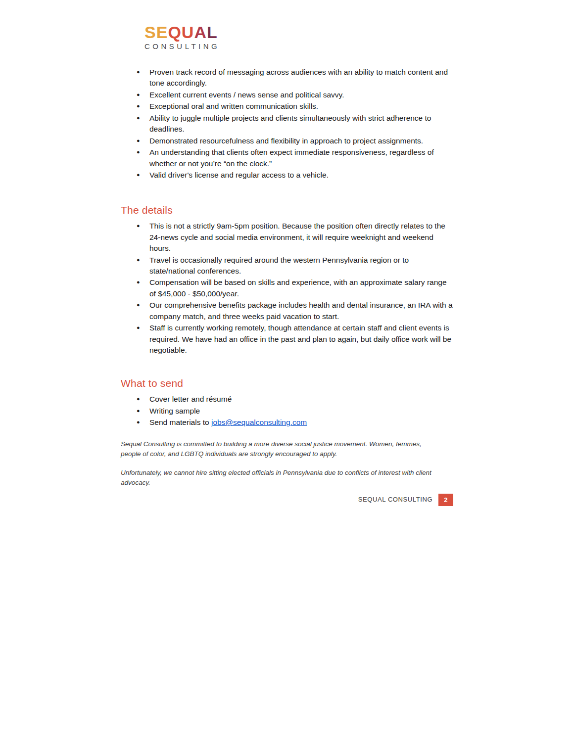SEQUAL
CONSULTING
Proven track record of messaging across audiences with an ability to match content and tone accordingly.
Excellent current events / news sense and political savvy.
Exceptional oral and written communication skills.
Ability to juggle multiple projects and clients simultaneously with strict adherence to deadlines.
Demonstrated resourcefulness and flexibility in approach to project assignments.
An understanding that clients often expect immediate responsiveness, regardless of whether or not you’re “on the clock.”
Valid driver's license and regular access to a vehicle.
The details
This is not a strictly 9am-5pm position. Because the position often directly relates to the 24-news cycle and social media environment, it will require weeknight and weekend hours.
Travel is occasionally required around the western Pennsylvania region or to state/national conferences.
Compensation will be based on skills and experience, with an approximate salary range of $45,000 - $50,000/year.
Our comprehensive benefits package includes health and dental insurance, an IRA with a company match, and three weeks paid vacation to start.
Staff is currently working remotely, though attendance at certain staff and client events is required. We have had an office in the past and plan to again, but daily office work will be negotiable.
What to send
Cover letter and résumé
Writing sample
Send materials to jobs@sequalconsulting.com
Sequal Consulting is committed to building a more diverse social justice movement. Women, femmes, people of color, and LGBTQ individuals are strongly encouraged to apply.
Unfortunately, we cannot hire sitting elected officials in Pennsylvania due to conflicts of interest with client advocacy.
SEQUAL CONSULTING 2